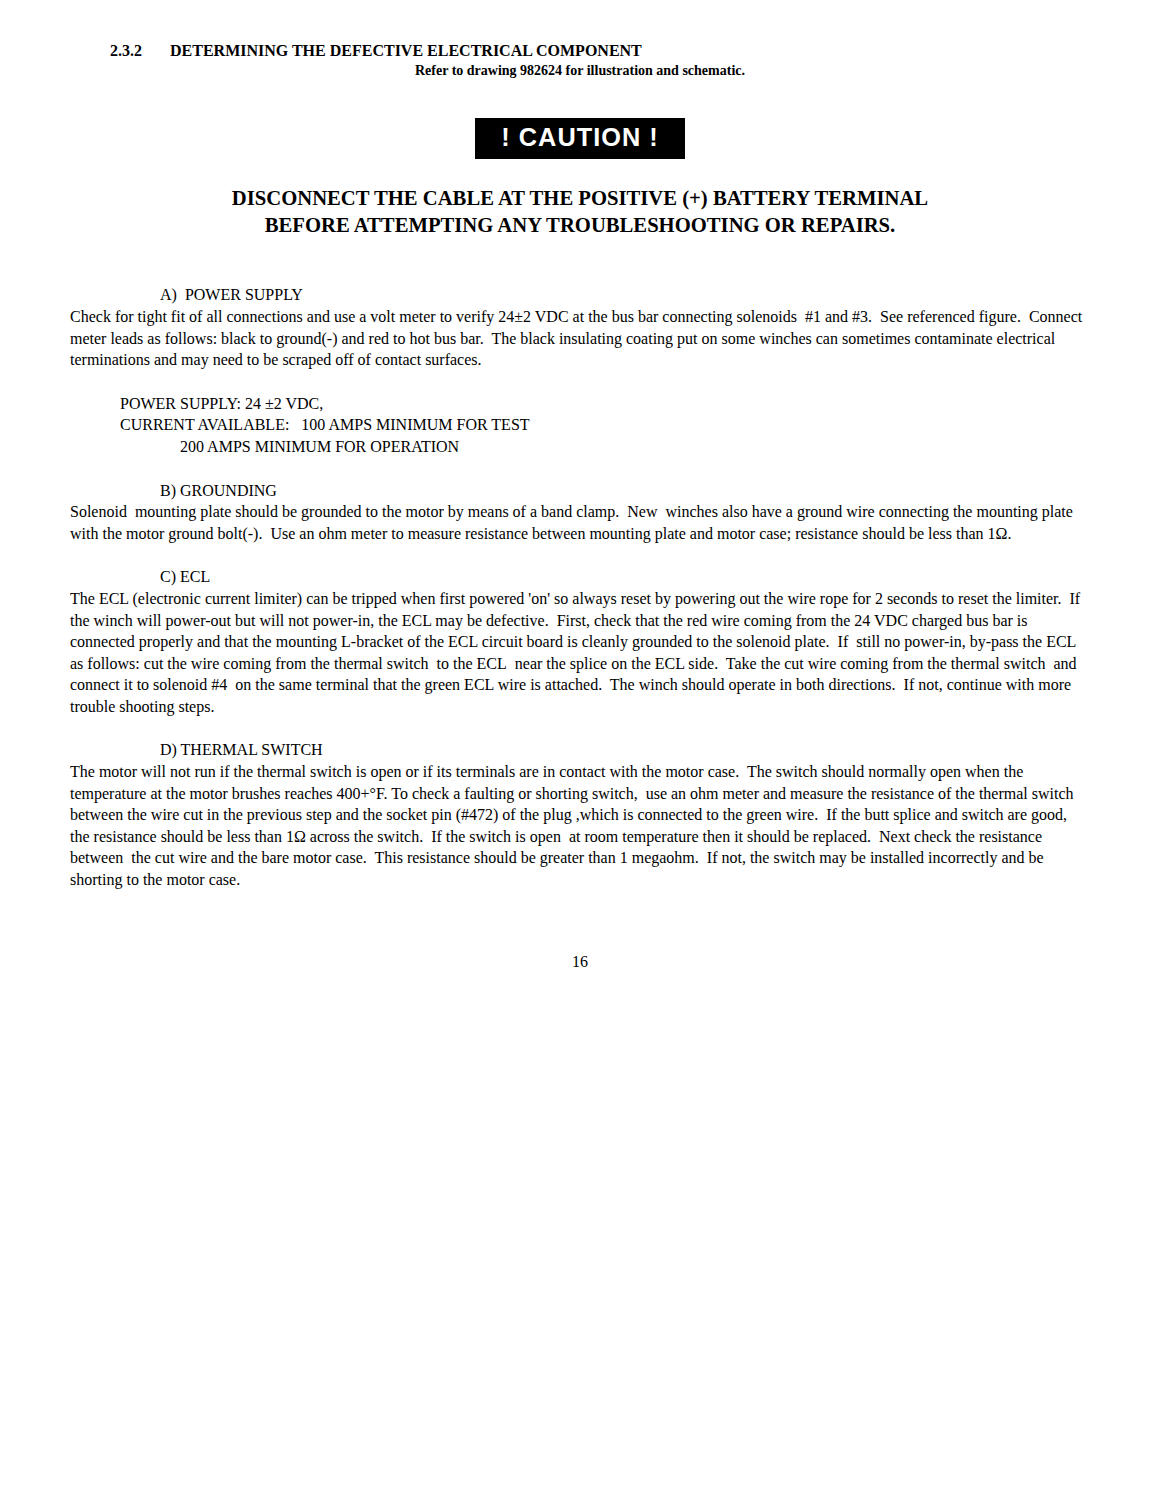2.3.2 DETERMINING THE DEFECTIVE ELECTRICAL COMPONENT
Refer to drawing 982624 for illustration and schematic.
! CAUTION !
DISCONNECT THE CABLE AT THE POSITIVE (+) BATTERY TERMINAL
BEFORE ATTEMPTING ANY TROUBLESHOOTING OR REPAIRS.
A) POWER SUPPLY
Check for tight fit of all connections and use a volt meter to verify 24±2 VDC at the bus bar connecting solenoids #1 and #3. See referenced figure. Connect meter leads as follows: black to ground(-) and red to hot bus bar. The black insulating coating put on some winches can sometimes contaminate electrical terminations and may need to be scraped off of contact surfaces.
POWER SUPPLY: 24 ±2 VDC,
CURRENT AVAILABLE: 100 AMPS MINIMUM FOR TEST
200 AMPS MINIMUM FOR OPERATION
B) GROUNDING
Solenoid mounting plate should be grounded to the motor by means of a band clamp. New winches also have a ground wire connecting the mounting plate with the motor ground bolt(-). Use an ohm meter to measure resistance between mounting plate and motor case; resistance should be less than 1Ω.
C) ECL
The ECL (electronic current limiter) can be tripped when first powered 'on' so always reset by powering out the wire rope for 2 seconds to reset the limiter. If the winch will power-out but will not power-in, the ECL may be defective. First, check that the red wire coming from the 24 VDC charged bus bar is connected properly and that the mounting L-bracket of the ECL circuit board is cleanly grounded to the solenoid plate. If still no power-in, by-pass the ECL as follows: cut the wire coming from the thermal switch to the ECL near the splice on the ECL side. Take the cut wire coming from the thermal switch and connect it to solenoid #4 on the same terminal that the green ECL wire is attached. The winch should operate in both directions. If not, continue with more trouble shooting steps.
D) THERMAL SWITCH
The motor will not run if the thermal switch is open or if its terminals are in contact with the motor case. The switch should normally open when the temperature at the motor brushes reaches 400+°F. To check a faulting or shorting switch, use an ohm meter and measure the resistance of the thermal switch between the wire cut in the previous step and the socket pin (#472) of the plug ,which is connected to the green wire. If the butt splice and switch are good, the resistance should be less than 1Ω across the switch. If the switch is open at room temperature then it should be replaced. Next check the resistance between the cut wire and the bare motor case. This resistance should be greater than 1 megaohm. If not, the switch may be installed incorrectly and be shorting to the motor case.
16